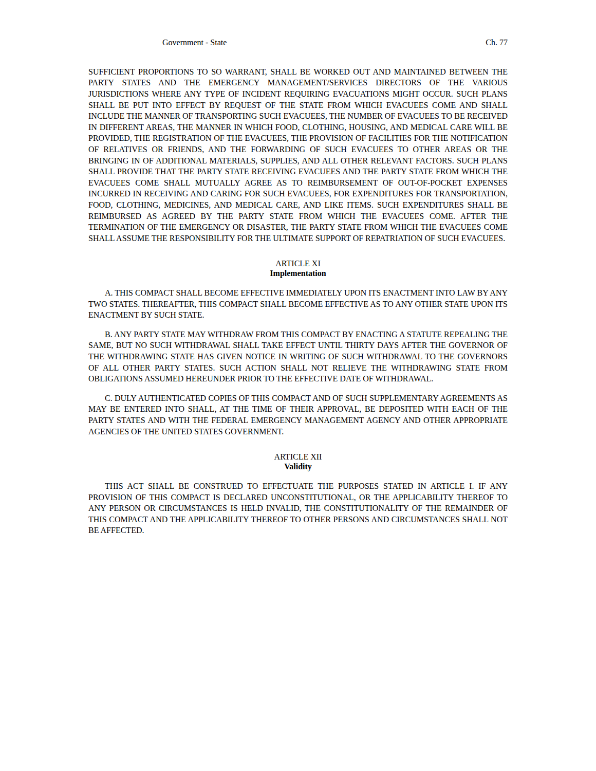Government - State Ch. 77
SUFFICIENT PROPORTIONS TO SO WARRANT, SHALL BE WORKED OUT AND MAINTAINED BETWEEN THE PARTY STATES AND THE EMERGENCY MANAGEMENT/SERVICES DIRECTORS OF THE VARIOUS JURISDICTIONS WHERE ANY TYPE OF INCIDENT REQUIRING EVACUATIONS MIGHT OCCUR. SUCH PLANS SHALL BE PUT INTO EFFECT BY REQUEST OF THE STATE FROM WHICH EVACUEES COME AND SHALL INCLUDE THE MANNER OF TRANSPORTING SUCH EVACUEES, THE NUMBER OF EVACUEES TO BE RECEIVED IN DIFFERENT AREAS, THE MANNER IN WHICH FOOD, CLOTHING, HOUSING, AND MEDICAL CARE WILL BE PROVIDED, THE REGISTRATION OF THE EVACUEES, THE PROVISION OF FACILITIES FOR THE NOTIFICATION OF RELATIVES OR FRIENDS, AND THE FORWARDING OF SUCH EVACUEES TO OTHER AREAS OR THE BRINGING IN OF ADDITIONAL MATERIALS, SUPPLIES, AND ALL OTHER RELEVANT FACTORS. SUCH PLANS SHALL PROVIDE THAT THE PARTY STATE RECEIVING EVACUEES AND THE PARTY STATE FROM WHICH THE EVACUEES COME SHALL MUTUALLY AGREE AS TO REIMBURSEMENT OF OUT-OF-POCKET EXPENSES INCURRED IN RECEIVING AND CARING FOR SUCH EVACUEES, FOR EXPENDITURES FOR TRANSPORTATION, FOOD, CLOTHING, MEDICINES, AND MEDICAL CARE, AND LIKE ITEMS. SUCH EXPENDITURES SHALL BE REIMBURSED AS AGREED BY THE PARTY STATE FROM WHICH THE EVACUEES COME. AFTER THE TERMINATION OF THE EMERGENCY OR DISASTER, THE PARTY STATE FROM WHICH THE EVACUEES COME SHALL ASSUME THE RESPONSIBILITY FOR THE ULTIMATE SUPPORT OF REPATRIATION OF SUCH EVACUEES.
ARTICLE XI Implementation
A. THIS COMPACT SHALL BECOME EFFECTIVE IMMEDIATELY UPON ITS ENACTMENT INTO LAW BY ANY TWO STATES. THEREAFTER, THIS COMPACT SHALL BECOME EFFECTIVE AS TO ANY OTHER STATE UPON ITS ENACTMENT BY SUCH STATE.
B. ANY PARTY STATE MAY WITHDRAW FROM THIS COMPACT BY ENACTING A STATUTE REPEALING THE SAME, BUT NO SUCH WITHDRAWAL SHALL TAKE EFFECT UNTIL THIRTY DAYS AFTER THE GOVERNOR OF THE WITHDRAWING STATE HAS GIVEN NOTICE IN WRITING OF SUCH WITHDRAWAL TO THE GOVERNORS OF ALL OTHER PARTY STATES. SUCH ACTION SHALL NOT RELIEVE THE WITHDRAWING STATE FROM OBLIGATIONS ASSUMED HEREUNDER PRIOR TO THE EFFECTIVE DATE OF WITHDRAWAL.
C. DULY AUTHENTICATED COPIES OF THIS COMPACT AND OF SUCH SUPPLEMENTARY AGREEMENTS AS MAY BE ENTERED INTO SHALL, AT THE TIME OF THEIR APPROVAL, BE DEPOSITED WITH EACH OF THE PARTY STATES AND WITH THE FEDERAL EMERGENCY MANAGEMENT AGENCY AND OTHER APPROPRIATE AGENCIES OF THE UNITED STATES GOVERNMENT.
ARTICLE XII Validity
THIS ACT SHALL BE CONSTRUED TO EFFECTUATE THE PURPOSES STATED IN ARTICLE I. IF ANY PROVISION OF THIS COMPACT IS DECLARED UNCONSTITUTIONAL, OR THE APPLICABILITY THEREOF TO ANY PERSON OR CIRCUMSTANCES IS HELD INVALID, THE CONSTITUTIONALITY OF THE REMAINDER OF THIS COMPACT AND THE APPLICABILITY THEREOF TO OTHER PERSONS AND CIRCUMSTANCES SHALL NOT BE AFFECTED.